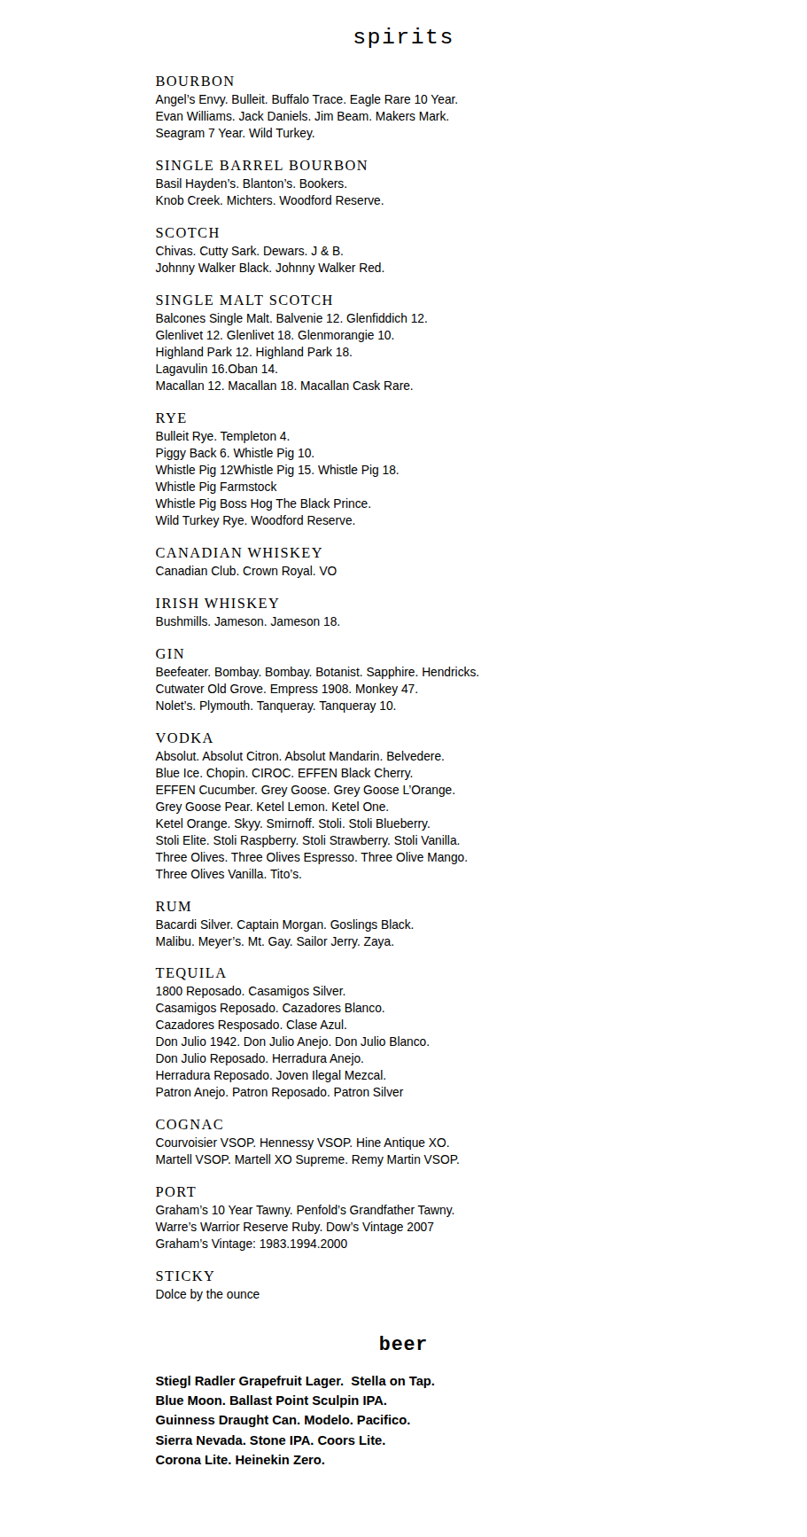spirits
Bourbon
Angel’s Envy. Bulleit. Buffalo Trace. Eagle Rare 10 Year.
Evan Williams. Jack Daniels. Jim Beam. Makers Mark.
Seagram 7 Year. Wild Turkey.
Single Barrel Bourbon
Basil Hayden’s. Blanton’s. Bookers.
Knob Creek. Michters. Woodford Reserve.
Scotch
Chivas. Cutty Sark. Dewars. J & B.
Johnny Walker Black. Johnny Walker Red.
Single Malt Scotch
Balcones Single Malt. Balvenie 12. Glenfiddich 12.
Glenlivet 12. Glenlivet 18. Glenmorangie 10.
Highland Park 12. Highland Park 18.
Lagavulin 16.Oban 14.
Macallan 12. Macallan 18. Macallan Cask Rare.
Rye
Bulleit Rye. Templeton 4.
Piggy Back 6. Whistle Pig 10.
Whistle Pig 12Whistle Pig 15. Whistle Pig 18.
Whistle Pig Farmstock
Whistle Pig Boss Hog The Black Prince.
Wild Turkey Rye. Woodford Reserve.
Canadian Whiskey
Canadian Club. Crown Royal. VO
Irish Whiskey
Bushmills. Jameson. Jameson 18.
Gin
Beefeater. Bombay. Bombay. Botanist. Sapphire. Hendricks.
Cutwater Old Grove. Empress 1908. Monkey 47.
Nolet’s. Plymouth. Tanqueray. Tanqueray 10.
Vodka
Absolut. Absolut Citron. Absolut Mandarin. Belvedere.
Blue Ice. Chopin. CIROC. EFFEN Black Cherry.
EFFEN Cucumber. Grey Goose. Grey Goose L’Orange.
Grey Goose Pear. Ketel Lemon. Ketel One.
Ketel Orange. Skyy. Smirnoff. Stoli. Stoli Blueberry.
Stoli Elite. Stoli Raspberry. Stoli Strawberry. Stoli Vanilla.
Three Olives. Three Olives Espresso. Three Olive Mango.
Three Olives Vanilla. Tito’s.
Rum
Bacardi Silver. Captain Morgan. Goslings Black.
Malibu. Meyer’s. Mt. Gay. Sailor Jerry. Zaya.
Tequila
1800 Reposado. Casamigos Silver.
Casamigos Reposado. Cazadores Blanco.
Cazadores Resposado. Clase Azul.
Don Julio 1942. Don Julio Anejo. Don Julio Blanco.
Don Julio Reposado. Herradura Anejo.
Herradura Reposado. Joven Ilegal Mezcal.
Patron Anejo. Patron Reposado. Patron Silver
Cognac
Courvoisier VSOP. Hennessy VSOP. Hine Antique XO.
Martell VSOP. Martell XO Supreme. Remy Martin VSOP.
Port
Graham’s 10 Year Tawny. Penfold’s Grandfather Tawny.
Warre’s Warrior Reserve Ruby. Dow’s Vintage 2007
Graham’s Vintage: 1983.1994.2000
Sticky
Dolce by the ounce
beer
Stiegl Radler Grapefruit Lager. Stella on Tap.
Blue Moon. Ballast Point Sculpin IPA.
Guinness Draught Can. Modelo. Pacifico.
Sierra Nevada. Stone IPA. Coors Lite.
Corona Lite. Heinekin Zero.